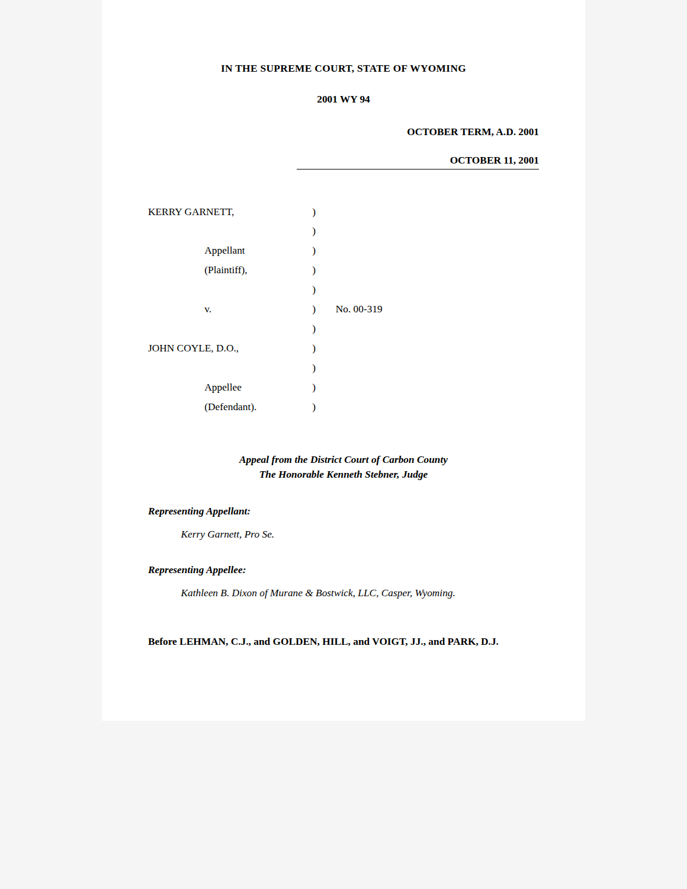IN THE SUPREME COURT, STATE OF WYOMING
2001 WY 94
OCTOBER TERM, A.D. 2001
OCTOBER 11, 2001
| KERRY GARNETT, | ) | |
| | ) | |
| Appellant | ) | |
| (Plaintiff), | ) | |
| | ) | |
| v. | ) | No. 00-319 |
| | ) | |
| JOHN COYLE, D.O., | ) | |
| | ) | |
| Appellee | ) | |
| (Defendant). | ) | |
Appeal from the District Court of Carbon County
The Honorable Kenneth Stebner, Judge
Representing Appellant:
Kerry Garnett, Pro Se.
Representing Appellee:
Kathleen B. Dixon of Murane & Bostwick, LLC, Casper, Wyoming.
Before LEHMAN, C.J., and GOLDEN, HILL, and VOIGT, JJ., and PARK, D.J.